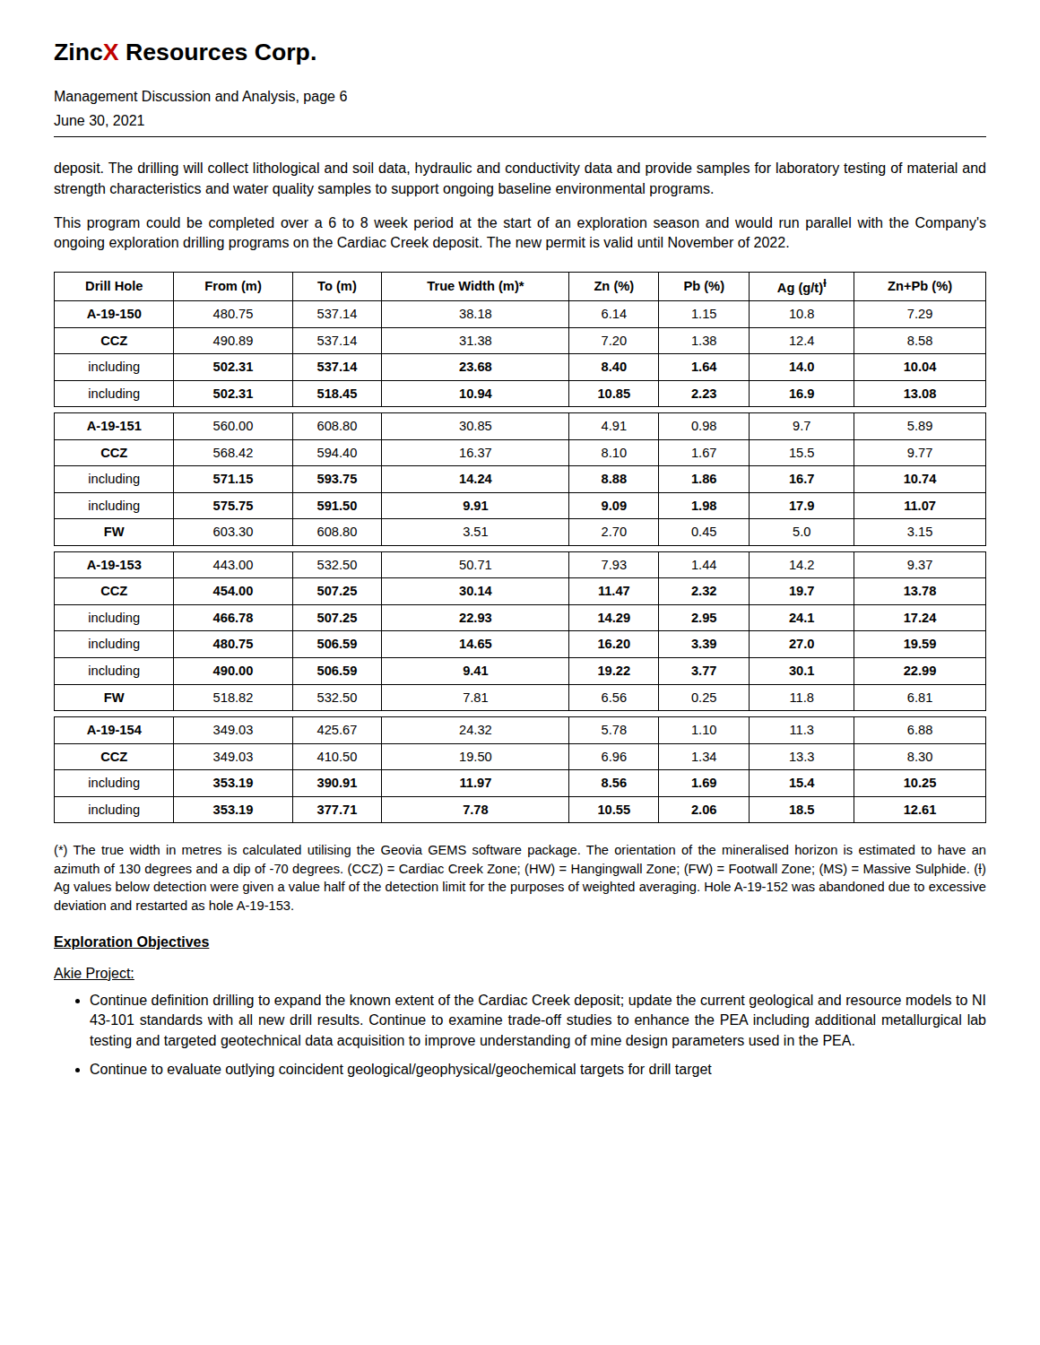ZincX Resources Corp.
Management Discussion and Analysis, page 6
June 30, 2021
deposit. The drilling will collect lithological and soil data, hydraulic and conductivity data and provide samples for laboratory testing of material and strength characteristics and water quality samples to support ongoing baseline environmental programs.
This program could be completed over a 6 to 8 week period at the start of an exploration season and would run parallel with the Company's ongoing exploration drilling programs on the Cardiac Creek deposit. The new permit is valid until November of 2022.
| Drill Hole | From (m) | To (m) | True Width (m)* | Zn (%) | Pb (%) | Ag (g/t) Ɨ | Zn+Pb (%) |
| --- | --- | --- | --- | --- | --- | --- | --- |
| A-19-150 | 480.75 | 537.14 | 38.18 | 6.14 | 1.15 | 10.8 | 7.29 |
| CCZ | 490.89 | 537.14 | 31.38 | 7.20 | 1.38 | 12.4 | 8.58 |
| including | 502.31 | 537.14 | 23.68 | 8.40 | 1.64 | 14.0 | 10.04 |
| including | 502.31 | 518.45 | 10.94 | 10.85 | 2.23 | 16.9 | 13.08 |
| A-19-151 | 560.00 | 608.80 | 30.85 | 4.91 | 0.98 | 9.7 | 5.89 |
| CCZ | 568.42 | 594.40 | 16.37 | 8.10 | 1.67 | 15.5 | 9.77 |
| including | 571.15 | 593.75 | 14.24 | 8.88 | 1.86 | 16.7 | 10.74 |
| including | 575.75 | 591.50 | 9.91 | 9.09 | 1.98 | 17.9 | 11.07 |
| FW | 603.30 | 608.80 | 3.51 | 2.70 | 0.45 | 5.0 | 3.15 |
| A-19-153 | 443.00 | 532.50 | 50.71 | 7.93 | 1.44 | 14.2 | 9.37 |
| CCZ | 454.00 | 507.25 | 30.14 | 11.47 | 2.32 | 19.7 | 13.78 |
| including | 466.78 | 507.25 | 22.93 | 14.29 | 2.95 | 24.1 | 17.24 |
| including | 480.75 | 506.59 | 14.65 | 16.20 | 3.39 | 27.0 | 19.59 |
| including | 490.00 | 506.59 | 9.41 | 19.22 | 3.77 | 30.1 | 22.99 |
| FW | 518.82 | 532.50 | 7.81 | 6.56 | 0.25 | 11.8 | 6.81 |
| A-19-154 | 349.03 | 425.67 | 24.32 | 5.78 | 1.10 | 11.3 | 6.88 |
| CCZ | 349.03 | 410.50 | 19.50 | 6.96 | 1.34 | 13.3 | 8.30 |
| including | 353.19 | 390.91 | 11.97 | 8.56 | 1.69 | 15.4 | 10.25 |
| including | 353.19 | 377.71 | 7.78 | 10.55 | 2.06 | 18.5 | 12.61 |
(*) The true width in metres is calculated utilising the Geovia GEMS software package. The orientation of the mineralised horizon is estimated to have an azimuth of 130 degrees and a dip of -70 degrees. (CCZ) = Cardiac Creek Zone; (HW) = Hangingwall Zone; (FW) = Footwall Zone; (MS) = Massive Sulphide. (Ɨ) Ag values below detection were given a value half of the detection limit for the purposes of weighted averaging. Hole A-19-152 was abandoned due to excessive deviation and restarted as hole A-19-153.
Exploration Objectives
Akie Project:
Continue definition drilling to expand the known extent of the Cardiac Creek deposit; update the current geological and resource models to NI 43-101 standards with all new drill results. Continue to examine trade-off studies to enhance the PEA including additional metallurgical lab testing and targeted geotechnical data acquisition to improve understanding of mine design parameters used in the PEA.
Continue to evaluate outlying coincident geological/geophysical/geochemical targets for drill target